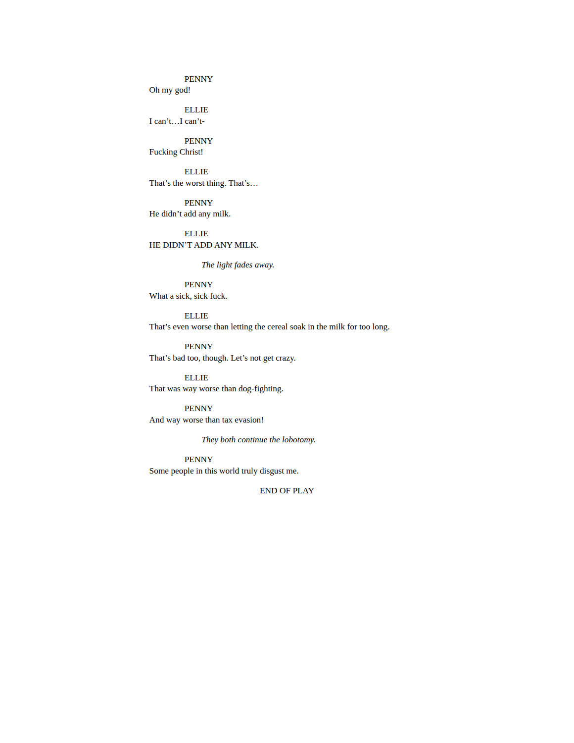Penny
Oh my god!
Ellie
I can’t…I can’t-
Penny
Fucking Christ!
Ellie
That’s the worst thing. That’s…
Penny
He didn’t add any milk.
Ellie
HE DIDN’T ADD ANY MILK.
The light fades away.
Penny
What a sick, sick fuck.
Ellie
That’s even worse than letting the cereal soak in the milk for too long.
Penny
That’s bad too, though. Let’s not get crazy.
Ellie
That was way worse than dog-fighting.
Penny
And way worse than tax evasion!
They both continue the lobotomy.
Penny
Some people in this world truly disgust me.
END OF PLAY